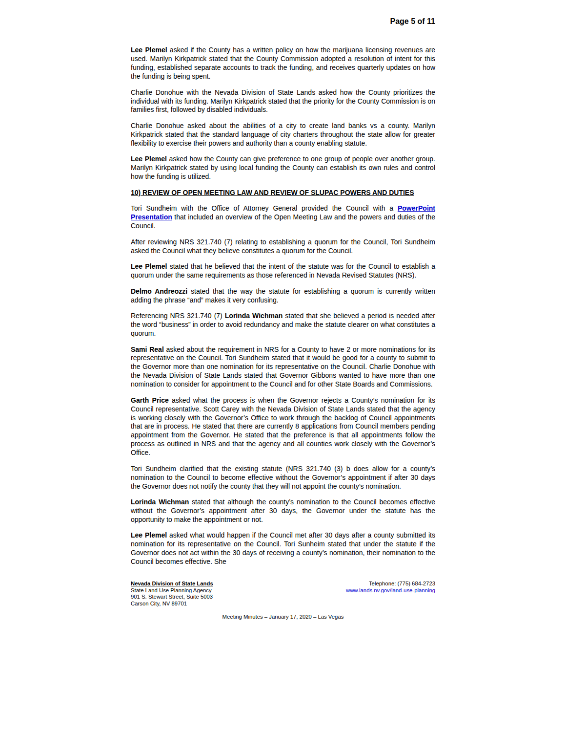Page 5 of 11
Lee Plemel asked if the County has a written policy on how the marijuana licensing revenues are used. Marilyn Kirkpatrick stated that the County Commission adopted a resolution of intent for this funding, established separate accounts to track the funding, and receives quarterly updates on how the funding is being spent.
Charlie Donohue with the Nevada Division of State Lands asked how the County prioritizes the individual with its funding. Marilyn Kirkpatrick stated that the priority for the County Commission is on families first, followed by disabled individuals.
Charlie Donohue asked about the abilities of a city to create land banks vs a county. Marilyn Kirkpatrick stated that the standard language of city charters throughout the state allow for greater flexibility to exercise their powers and authority than a county enabling statute.
Lee Plemel asked how the County can give preference to one group of people over another group. Marilyn Kirkpatrick stated by using local funding the County can establish its own rules and control how the funding is utilized.
10) Review of Open Meeting Law and Review of SLUPAC Powers and Duties
Tori Sundheim with the Office of Attorney General provided the Council with a PowerPoint Presentation that included an overview of the Open Meeting Law and the powers and duties of the Council.
After reviewing NRS 321.740 (7) relating to establishing a quorum for the Council, Tori Sundheim asked the Council what they believe constitutes a quorum for the Council.
Lee Plemel stated that he believed that the intent of the statute was for the Council to establish a quorum under the same requirements as those referenced in Nevada Revised Statutes (NRS).
Delmo Andreozzi stated that the way the statute for establishing a quorum is currently written adding the phrase “and” makes it very confusing.
Referencing NRS 321.740 (7) Lorinda Wichman stated that she believed a period is needed after the word “business” in order to avoid redundancy and make the statute clearer on what constitutes a quorum.
Sami Real asked about the requirement in NRS for a County to have 2 or more nominations for its representative on the Council. Tori Sundheim stated that it would be good for a county to submit to the Governor more than one nomination for its representative on the Council. Charlie Donohue with the Nevada Division of State Lands stated that Governor Gibbons wanted to have more than one nomination to consider for appointment to the Council and for other State Boards and Commissions.
Garth Price asked what the process is when the Governor rejects a County’s nomination for its Council representative. Scott Carey with the Nevada Division of State Lands stated that the agency is working closely with the Governor’s Office to work through the backlog of Council appointments that are in process. He stated that there are currently 8 applications from Council members pending appointment from the Governor. He stated that the preference is that all appointments follow the process as outlined in NRS and that the agency and all counties work closely with the Governor’s Office.
Tori Sundheim clarified that the existing statute (NRS 321.740 (3) b does allow for a county’s nomination to the Council to become effective without the Governor’s appointment if after 30 days the Governor does not notify the county that they will not appoint the county’s nomination.
Lorinda Wichman stated that although the county’s nomination to the Council becomes effective without the Governor’s appointment after 30 days, the Governor under the statute has the opportunity to make the appointment or not.
Lee Plemel asked what would happen if the Council met after 30 days after a county submitted its nomination for its representative on the Council. Tori Sunheim stated that under the statute if the Governor does not act within the 30 days of receiving a county’s nomination, their nomination to the Council becomes effective. She
Nevada Division of State Lands
State Land Use Planning Agency
901 S. Stewart Street, Suite 5003
Carson City, NV 89701
Telephone: (775) 684-2723
www.lands.nv.gov/land-use-planning
Meeting Minutes – January 17, 2020 – Las Vegas